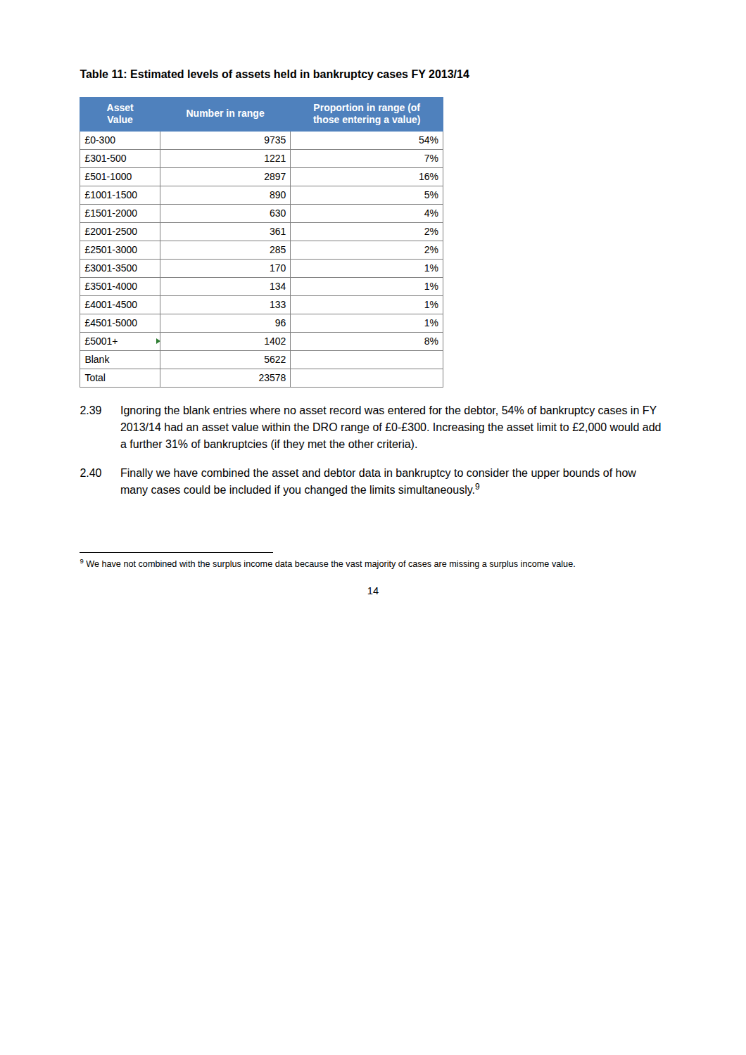Table 11: Estimated levels of assets held in bankruptcy cases FY 2013/14
| Asset Value | Number in range | Proportion in range (of those entering a value) |
| --- | --- | --- |
| £0-300 | 9735 | 54% |
| £301-500 | 1221 | 7% |
| £501-1000 | 2897 | 16% |
| £1001-1500 | 890 | 5% |
| £1501-2000 | 630 | 4% |
| £2001-2500 | 361 | 2% |
| £2501-3000 | 285 | 2% |
| £3001-3500 | 170 | 1% |
| £3501-4000 | 134 | 1% |
| £4001-4500 | 133 | 1% |
| £4501-5000 | 96 | 1% |
| £5001+ | 1402 | 8% |
| Blank | 5622 | |
| Total | 23578 | |
2.39 Ignoring the blank entries where no asset record was entered for the debtor, 54% of bankruptcy cases in FY 2013/14 had an asset value within the DRO range of £0-£300. Increasing the asset limit to £2,000 would add a further 31% of bankruptcies (if they met the other criteria).
2.40 Finally we have combined the asset and debtor data in bankruptcy to consider the upper bounds of how many cases could be included if you changed the limits simultaneously.9
9 We have not combined with the surplus income data because the vast majority of cases are missing a surplus income value.
14